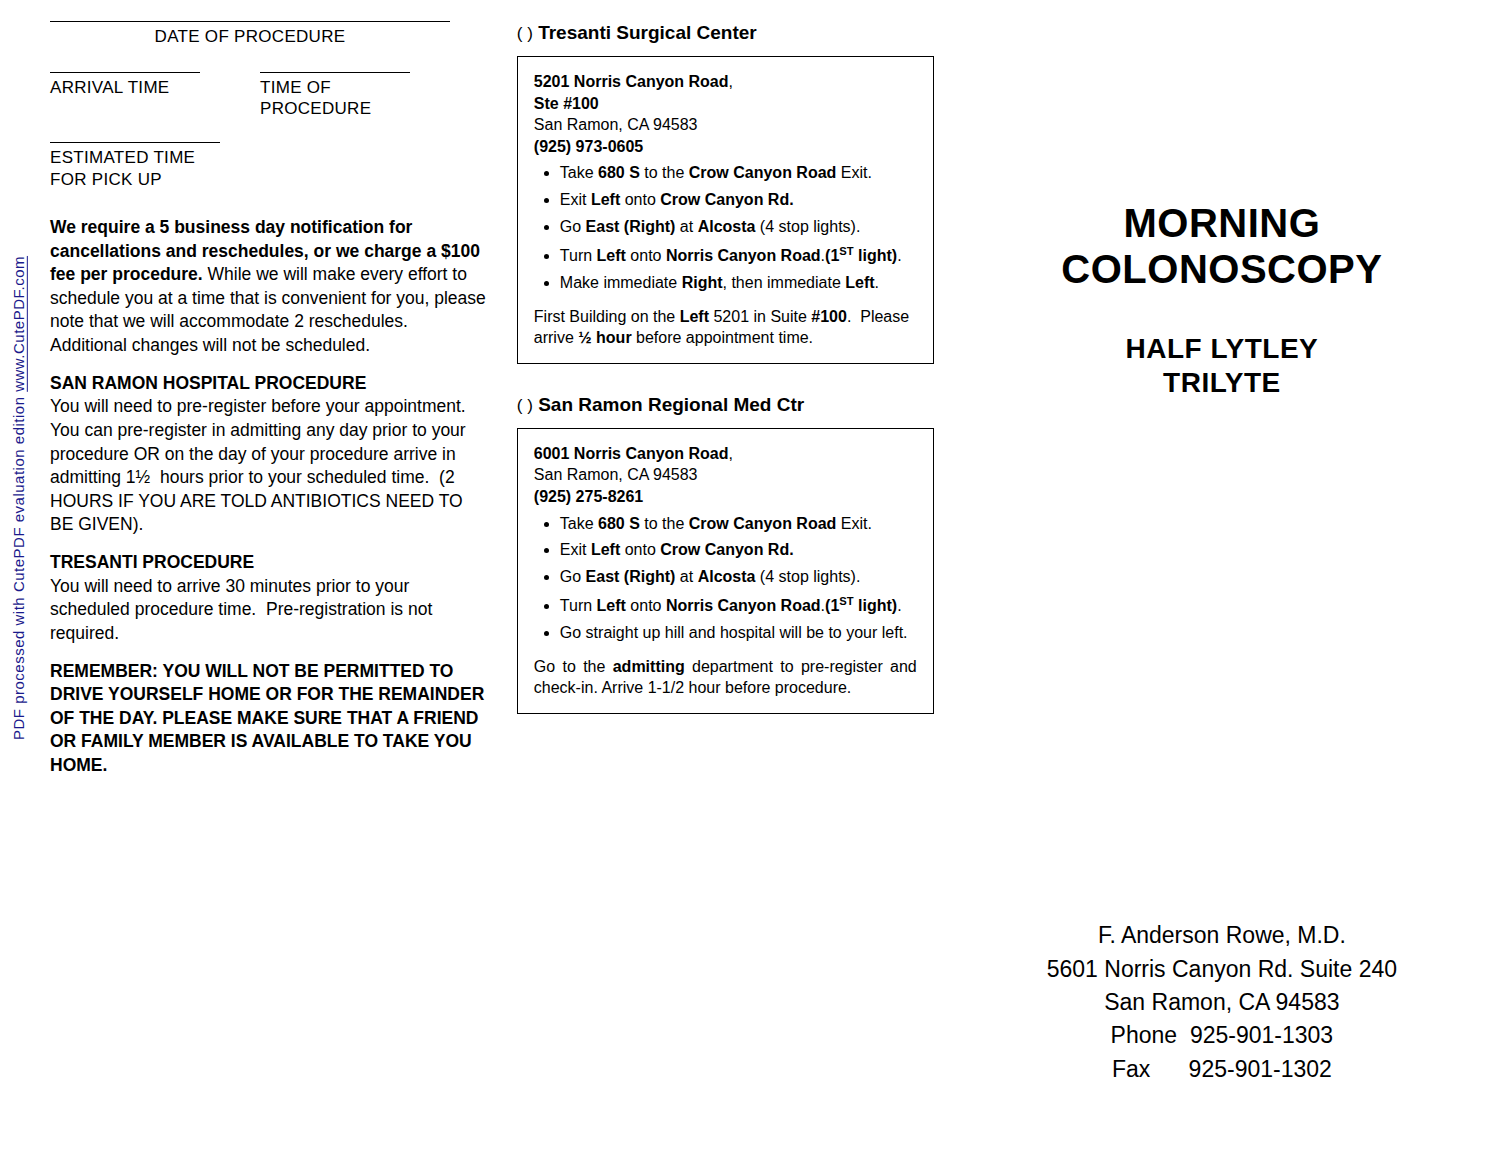PDF processed with CutePDF evaluation edition www.CutePDF.com
DATE OF PROCEDURE
ARRIVAL TIME
TIME OF
PROCEDURE
ESTIMATED TIME
FOR PICK UP
We require a 5 business day notification for cancellations and reschedules, or we charge a $100 fee per procedure. While we will make every effort to schedule you at a time that is convenient for you, please note that we will accommodate 2 reschedules. Additional changes will not be scheduled.
SAN RAMON HOSPITAL PROCEDURE
You will need to pre-register before your appointment. You can pre-register in admitting any day prior to your procedure OR on the day of your procedure arrive in admitting 1½ hours prior to your scheduled time. (2 HOURS IF YOU ARE TOLD ANTIBIOTICS NEED TO BE GIVEN).
TRESANTI PROCEDURE
You will need to arrive 30 minutes prior to your scheduled procedure time. Pre-registration is not required.
REMEMBER: YOU WILL NOT BE PERMITTED TO DRIVE YOURSELF HOME OR FOR THE REMAINDER OF THE DAY. PLEASE MAKE SURE THAT A FRIEND OR FAMILY MEMBER IS AVAILABLE TO TAKE YOU HOME.
( ) Tresanti Surgical Center
5201 Norris Canyon Road,
Ste #100
San Ramon, CA 94583
(925) 973-0605
Take 680 S to the Crow Canyon Road Exit.
Exit Left onto Crow Canyon Rd.
Go East (Right) at Alcosta (4 stop lights).
Turn Left onto Norris Canyon Road.(1ST light).
Make immediate Right, then immediate Left.
First Building on the Left 5201 in Suite #100. Please arrive ½ hour before appointment time.
( ) San Ramon Regional Med Ctr
6001 Norris Canyon Road,
San Ramon, CA 94583
(925) 275-8261
Take 680 S to the Crow Canyon Road Exit.
Exit Left onto Crow Canyon Rd.
Go East (Right) at Alcosta (4 stop lights).
Turn Left onto Norris Canyon Road.(1ST light).
Go straight up hill and hospital will be to your left.
Go to the admitting department to pre-register and check-in. Arrive 1-1/2 hour before procedure.
MORNING
COLONOSCOPY
HALF LYTLEY
TRILYTE
F. Anderson Rowe, M.D.
5601 Norris Canyon Rd. Suite 240
San Ramon, CA 94583
Phone 925-901-1303
Fax 925-901-1302